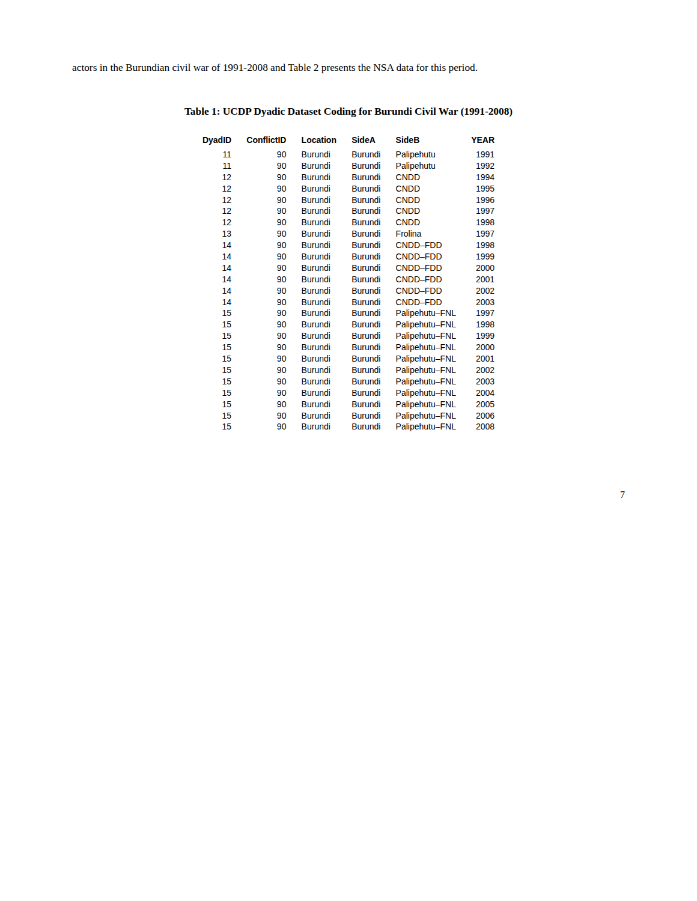actors in the Burundian civil war of 1991-2008 and Table 2 presents the NSA data for this period.
Table 1: UCDP Dyadic Dataset Coding for Burundi Civil War (1991-2008)
| DyadID | ConflictID | Location | SideA | SideB | YEAR |
| --- | --- | --- | --- | --- | --- |
| 11 | 90 | Burundi | Burundi | Palipehutu | 1991 |
| 11 | 90 | Burundi | Burundi | Palipehutu | 1992 |
| 12 | 90 | Burundi | Burundi | CNDD | 1994 |
| 12 | 90 | Burundi | Burundi | CNDD | 1995 |
| 12 | 90 | Burundi | Burundi | CNDD | 1996 |
| 12 | 90 | Burundi | Burundi | CNDD | 1997 |
| 12 | 90 | Burundi | Burundi | CNDD | 1998 |
| 13 | 90 | Burundi | Burundi | Frolina | 1997 |
| 14 | 90 | Burundi | Burundi | CNDD–FDD | 1998 |
| 14 | 90 | Burundi | Burundi | CNDD–FDD | 1999 |
| 14 | 90 | Burundi | Burundi | CNDD–FDD | 2000 |
| 14 | 90 | Burundi | Burundi | CNDD–FDD | 2001 |
| 14 | 90 | Burundi | Burundi | CNDD–FDD | 2002 |
| 14 | 90 | Burundi | Burundi | CNDD–FDD | 2003 |
| 15 | 90 | Burundi | Burundi | Palipehutu–FNL | 1997 |
| 15 | 90 | Burundi | Burundi | Palipehutu–FNL | 1998 |
| 15 | 90 | Burundi | Burundi | Palipehutu–FNL | 1999 |
| 15 | 90 | Burundi | Burundi | Palipehutu–FNL | 2000 |
| 15 | 90 | Burundi | Burundi | Palipehutu–FNL | 2001 |
| 15 | 90 | Burundi | Burundi | Palipehutu–FNL | 2002 |
| 15 | 90 | Burundi | Burundi | Palipehutu–FNL | 2003 |
| 15 | 90 | Burundi | Burundi | Palipehutu–FNL | 2004 |
| 15 | 90 | Burundi | Burundi | Palipehutu–FNL | 2005 |
| 15 | 90 | Burundi | Burundi | Palipehutu–FNL | 2006 |
| 15 | 90 | Burundi | Burundi | Palipehutu–FNL | 2008 |
7